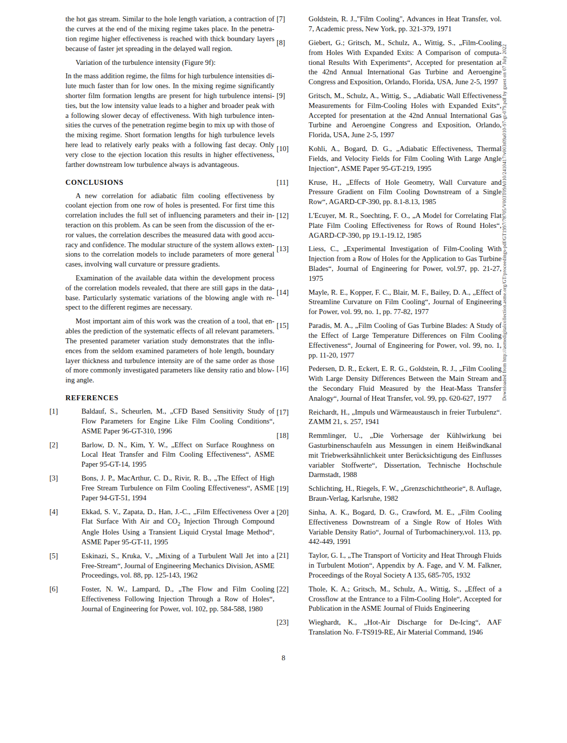Downloaded from http://asmedigitalcollection.asme.org/GT/proceedings-pdf/GT1997/78705/V003T09A010/2410417/v003t09a010-97-gt-079.pdf by guest on 07 July 2022
the hot gas stream. Similar to the hole length variation, a contraction of the curves at the end of the mixing regime takes place. In the penetration regime higher effectiveness is reached with thick boundary layers because of faster jet spreading in the delayed wall region.
Variation of the turbulence intensity (Figure 9f):
In the mass addition regime, the films for high turbulence intensities dilute much faster than for low ones. In the mixing regime significantly shorter film formation lengths are present for high turbulence intensities, but the low intensity value leads to a higher and broader peak with a following slower decay of effectiveness. With high turbulence intensities the curves of the penetration regime begin to mix up with those of the mixing regime. Short formation lengths for high turbulence levels here lead to relatively early peaks with a following fast decay. Only very close to the ejection location this results in higher effectiveness, farther downstream low turbulence always is advantageous.
Conclusions
A new correlation for adiabatic film cooling effectiveness by coolant ejection from one row of holes is presented. For first time this correlation includes the full set of influencing parameters and their interaction on this problem. As can be seen from the discussion of the error values, the correlation describes the measured data with good accuracy and confidence. The modular structure of the system allows extensions to the correlation models to include parameters of more general cases, involving wall curvature or pressure gradients.
Examination of the available data within the development process of the correlation models revealed, that there are still gaps in the database. Particularly systematic variations of the blowing angle with respect to the different regimes are necessary.
Most important aim of this work was the creation of a tool, that enables the prediction of the systematic effects of all relevant parameters. The presented parameter variation study demonstrates that the influences from the seldom examined parameters of hole length, boundary layer thickness and turbulence intensity are of the same order as those of more commonly investigated parameters like density ratio and blowing angle.
References
[1] Baldauf, S., Scheurlen, M., „CFD Based Sensitivity Study of Flow Parameters for Engine Like Film Cooling Conditions“, ASME Paper 96-GT-310, 1996
[2] Barlow, D. N., Kim, Y. W., „Effect on Surface Roughness on Local Heat Transfer and Film Cooling Effectiveness“, ASME Paper 95-GT-14, 1995
[3] Bons, J. P., MacArthur, C. D., Rivir, R. B., „The Effect of High Free Stream Turbulence on Film Cooling Effectiveness“, ASME Paper 94-GT-51, 1994
[4] Ekkad, S. V., Zapata, D., Han, J.-C., „Film Effectiveness Over a Flat Surface With Air and CO2 Injection Through Compound Angle Holes Using a Transient Liquid Crystal Image Method“, ASME Paper 95-GT-11, 1995
[5] Eskinazi, S., Kruka, V., „Mixing of a Turbulent Wall Jet into a Free-Stream“, Journal of Engineering Mechanics Division, ASME Proceedings, vol. 88, pp. 125-143, 1962
[6] Foster, N. W., Lampard, D., „The Flow and Film Cooling Effectiveness Following Injection Through a Row of Holes“, Journal of Engineering for Power, vol. 102, pp. 584-588, 1980
[7] Goldstein, R. J.,"Film Cooling", Advances in Heat Transfer, vol. 7, Academic press, New York, pp. 321-379, 1971
[8] Giebert, G.; Gritsch, M., Schulz, A., Wittig, S., „Film-Cooling from Holes With Expanded Exits: A Comparison of computational Results With Experiments“, Accepted for presentation at the 42nd Annual International Gas Turbine and Aeroengine Congress and Exposition, Orlando, Florida, USA, June 2-5, 1997
[9] Gritsch, M., Schulz, A., Wittig, S., „Adiabatic Wall Effectiveness Measurements for Film-Cooling Holes with Expanded Exits“, Accepted for presentation at the 42nd Annual International Gas Turbine and Aeroengine Congress and Exposition, Orlando, Florida, USA, June 2-5, 1997
[10] Kohli, A., Bogard, D. G., „Adiabatic Effectiveness, Thermal Fields, and Velocity Fields for Film Cooling With Large Angle Injection“, ASME Paper 95-GT-219, 1995
[11] Kruse, H., „Effects of Hole Geometry, Wall Curvature and Pressure Gradient on Film Cooling Downstream of a Single Row“, AGARD-CP-390, pp. 8.1-8.13, 1985
[12] L'Ecuyer, M. R., Soechting, F. O., „A Model for Correlating Flat Plate Film Cooling Effectiveness for Rows of Round Holes“, AGARD-CP-390, pp 19.1-19.12, 1985
[13] Liess, C., „Experimental Investigation of Film-Cooling With Injection from a Row of Holes for the Application to Gas Turbine Blades“, Journal of Engineering for Power, vol.97, pp. 21-27, 1975
[14] Mayle, R. E., Kopper, F. C., Blair, M. F., Bailey, D. A., „Effect of Streamline Curvature on Film Cooling“, Journal of Engineering for Power, vol. 99, no. 1, pp. 77-82, 1977
[15] Paradis, M. A., „Film Cooling of Gas Turbine Blades: A Study of the Effect of Large Temperature Differences on Film Cooling Effectiveness“, Journal of Engineering for Power, vol. 99, no. 1, pp. 11-20, 1977
[16] Pedersen, D. R., Eckert, E. R. G., Goldstein, R. J., „Film Cooling With Large Density Differences Between the Main Stream and the Secondary Fluid Measured by the Heat-Mass Transfer Analogy“, Journal of Heat Transfer, vol. 99, pp. 620-627, 1977
[17] Reichardt, H., „Impuls und Wärmeaustausch in freier Turbulenz“. ZAMM 21, s. 257, 1941
[18] Remmlinger, U., „Die Vorhersage der Kühlwirkung bei Gasturbinenschaufeln aus Messungen in einem Heißwindkanal mit Triebwerksähnlichkeit unter Berücksichtigung des Einflusses variabler Stoffwerte“, Dissertation, Technische Hochschule Darmstadt, 1988
[19] Schlichting, H., Riegels, F. W., „Grenzschichttheorie“, 8. Auflage, Braun-Verlag, Karlsruhe, 1982
[20] Sinha, A. K., Bogard, D. G., Crawford, M. E., „Film Cooling Effectiveness Downstream of a Single Row of Holes With Variable Density Ratio“, Journal of Turbomachinery,vol. 113, pp. 442-449, 1991
[21] Taylor, G. I., „The Transport of Vorticity and Heat Through Fluids in Turbulent Motion“, Appendix by A. Fage, and V. M. Falkner, Proceedings of the Royal Society A 135, 685-705, 1932
[22] Thole, K. A.; Gritsch, M., Schulz, A., Wittig, S., „Effect of a Crossflow at the Entrance to a Film-Cooling Hole“, Accepted for Publication in the ASME Journal of Fluids Engineering
[23] Wieghardt, K., „Hot-Air Discharge for De-Icing“, AAF Translation No. F-TS919-RE, Air Material Command, 1946
8